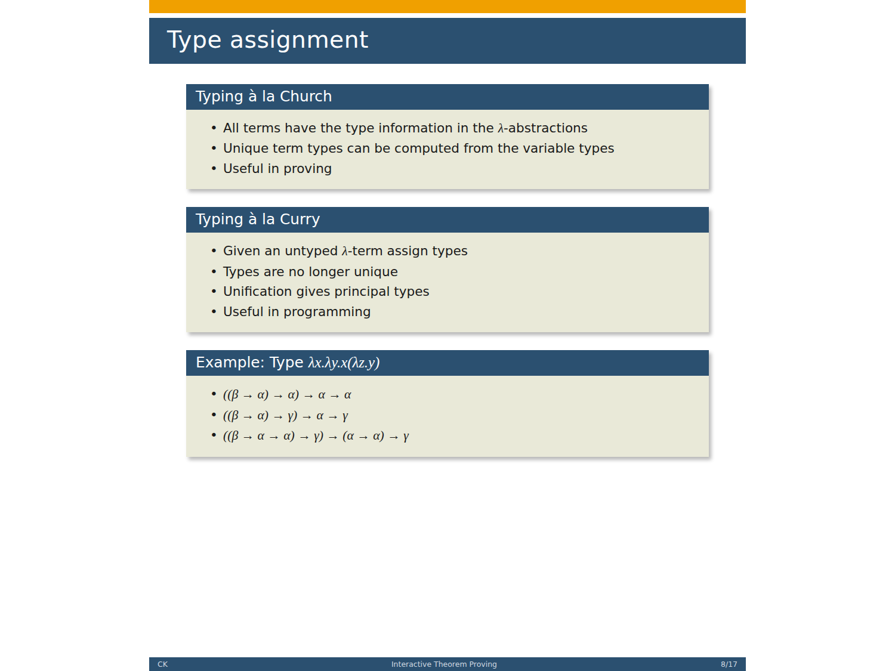Type assignment
Typing à la Church
All terms have the type information in the λ-abstractions
Unique term types can be computed from the variable types
Useful in proving
Typing à la Curry
Given an untyped λ-term assign types
Types are no longer unique
Unification gives principal types
Useful in programming
Example: Type λx.λy.x(λz.y)
((β → α) → α) → α → α
((β → α) → γ) → α → γ
((β → α → α) → γ) → (α → α) → γ
CK Interactive Theorem Proving 8/17